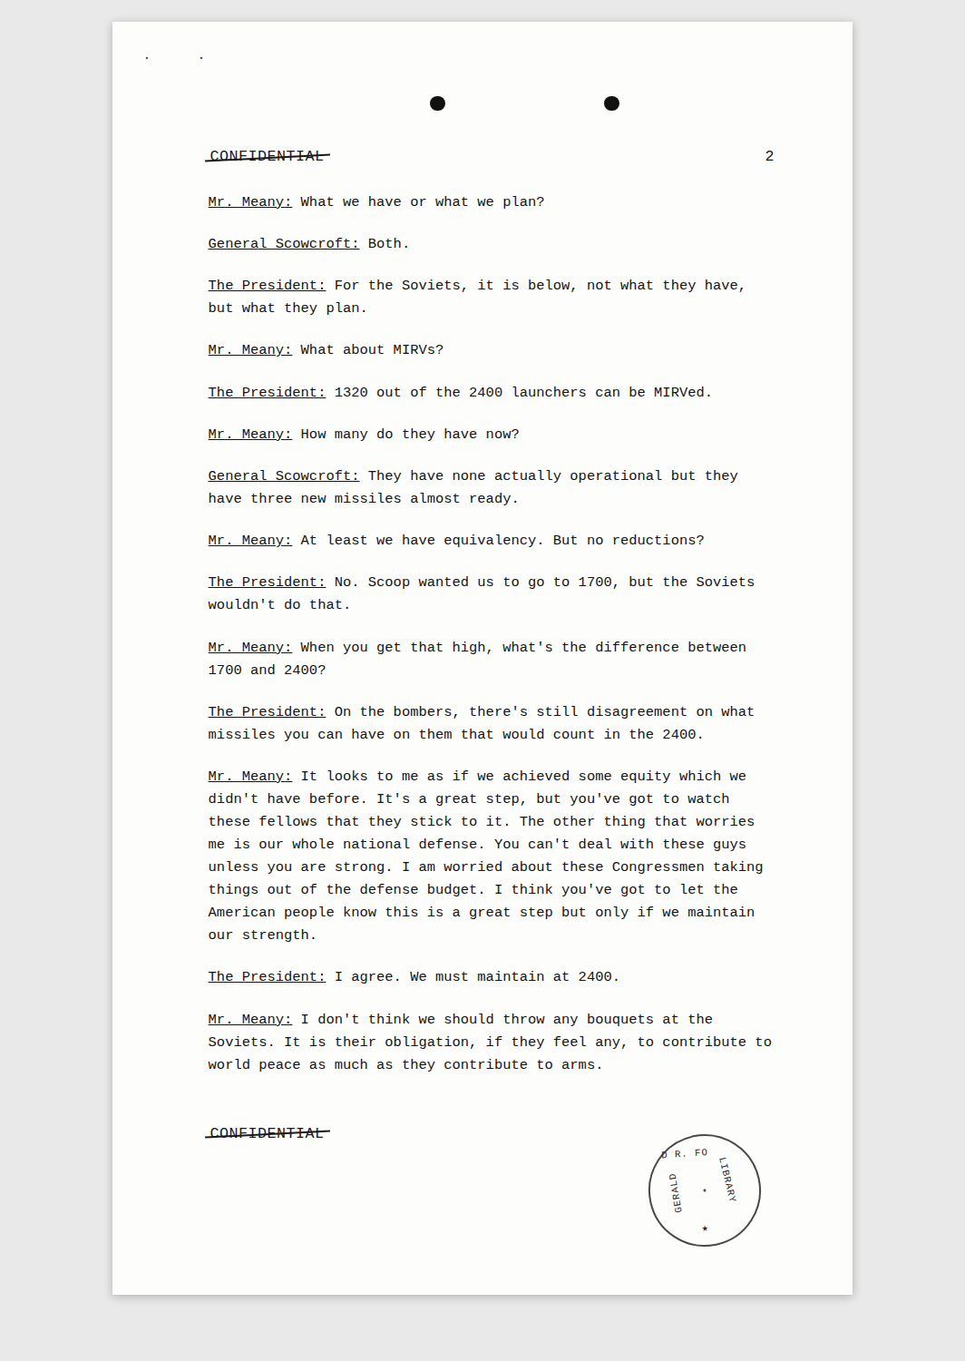. .
CONFIDENTIAL 2
Mr. Meany: What we have or what we plan?
General Scowcroft: Both.
The President: For the Soviets, it is below, not what they have, but what they plan.
Mr. Meany: What about MIRVs?
The President: 1320 out of the 2400 launchers can be MIRVed.
Mr. Meany: How many do they have now?
General Scowcroft: They have none actually operational but they have three new missiles almost ready.
Mr. Meany: At least we have equivalency. But no reductions?
The President: No. Scoop wanted us to go to 1700, but the Soviets wouldn't do that.
Mr. Meany: When you get that high, what's the difference between 1700 and 2400?
The President: On the bombers, there's still disagreement on what missiles you can have on them that would count in the 2400.
Mr. Meany: It looks to me as if we achieved some equity which we didn't have before. It's a great step, but you've got to watch these fellows that they stick to it. The other thing that worries me is our whole national defense. You can't deal with these guys unless you are strong. I am worried about these Congressmen taking things out of the defense budget. I think you've got to let the American people know this is a great step but only if we maintain our strength.
The President: I agree. We must maintain at 2400.
Mr. Meany: I don't think we should throw any bouquets at the Soviets. It is their obligation, if they feel any, to contribute to world peace as much as they contribute to arms.
CONFIDENTIAL
D R. FO
GERALD
LIBRARY
★